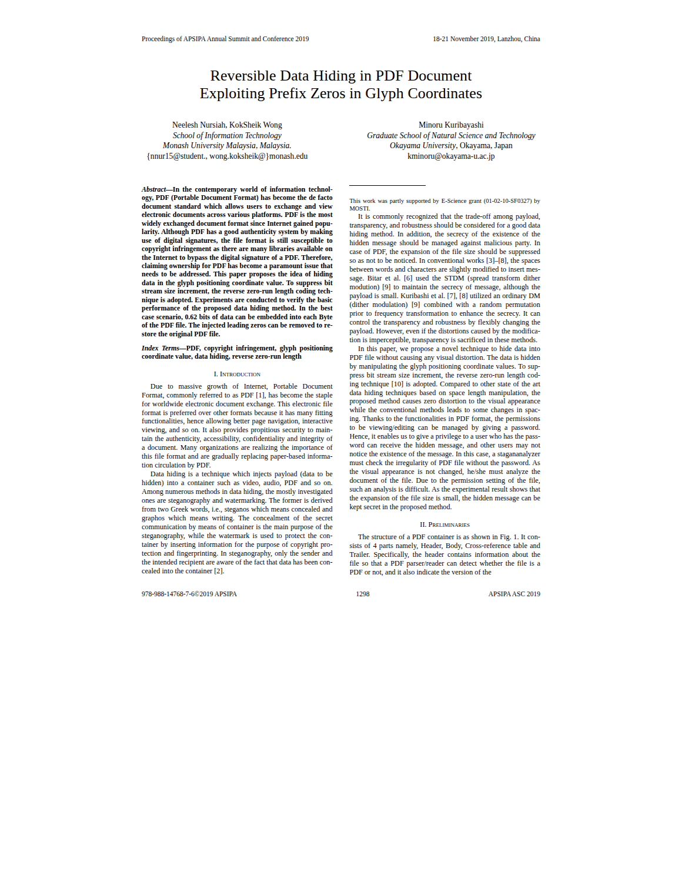Proceedings of APSIPA Annual Summit and Conference 2019 18-21 November 2019, Lanzhou, China
Reversible Data Hiding in PDF Document
Exploiting Prefix Zeros in Glyph Coordinates
Neelesh Nursiah, KokSheik Wong
School of Information Technology
Monash University Malaysia, Malaysia.
{nnur15@student., wong.koksheik@}monash.edu
Minoru Kuribayashi
Graduate School of Natural Science and Technology
Okayama University, Okayama, Japan
kminoru@okayama-u.ac.jp
Abstract—In the contemporary world of information technology, PDF (Portable Document Format) has become the de facto document standard which allows users to exchange and view electronic documents across various platforms. PDF is the most widely exchanged document format since Internet gained popularity. Although PDF has a good authenticity system by making use of digital signatures, the file format is still susceptible to copyright infringement as there are many libraries available on the Internet to bypass the digital signature of a PDF. Therefore, claiming ownership for PDF has become a paramount issue that needs to be addressed. This paper proposes the idea of hiding data in the glyph positioning coordinate value. To suppress bit stream size increment, the reverse zero-run length coding technique is adopted. Experiments are conducted to verify the basic performance of the proposed data hiding method. In the best case scenario, 0.62 bits of data can be embedded into each Byte of the PDF file. The injected leading zeros can be removed to restore the original PDF file.
Index Terms—PDF, copyright infringement, glyph positioning coordinate value, data hiding, reverse zero-run length
I. Introduction
Due to massive growth of Internet, Portable Document Format, commonly referred to as PDF [1], has become the staple for worldwide electronic document exchange. This electronic file format is preferred over other formats because it has many fitting functionalities, hence allowing better page navigation, interactive viewing, and so on. It also provides propitious security to maintain the authenticity, accessibility, confidentiality and integrity of a document. Many organizations are realizing the importance of this file format and are gradually replacing paper-based information circulation by PDF.
Data hiding is a technique which injects payload (data to be hidden) into a container such as video, audio, PDF and so on. Among numerous methods in data hiding, the mostly investigated ones are steganography and watermarking. The former is derived from two Greek words, i.e., steganos which means concealed and graphos which means writing. The concealment of the secret communication by means of container is the main purpose of the steganography, while the watermark is used to protect the container by inserting information for the purpose of copyright protection and fingerprinting. In steganography, only the sender and the intended recipient are aware of the fact that data has been concealed into the container [2].
This work was partly supported by E-Science grant (01-02-10-SF0327) by MOSTI.
It is commonly recognized that the trade-off among payload, transparency, and robustness should be considered for a good data hiding method. In addition, the secrecy of the existence of the hidden message should be managed against malicious party. In case of PDF, the expansion of the file size should be suppressed so as not to be noticed. In conventional works [3]–[8], the spaces between words and characters are slightly modified to insert message. Bitar et al. [6] used the STDM (spread transform dither modution) [9] to maintain the secrecy of message, although the payload is small. Kuribashi et al. [7], [8] utilized an ordinary DM (dither modulation) [9] combined with a random permutation prior to frequency transformation to enhance the secrecy. It can control the transparency and robustness by flexibly changing the payload. However, even if the distortions caused by the modification is imperceptible, transparency is sacrificed in these methods.
In this paper, we propose a novel technique to hide data into PDF file without causing any visual distortion. The data is hidden by manipulating the glyph positioning coordinate values. To suppress bit stream size increment, the reverse zero-run length coding technique [10] is adopted. Compared to other state of the art data hiding techniques based on space length manipulation, the proposed method causes zero distortion to the visual appearance while the conventional methods leads to some changes in spacing. Thanks to the functionalities in PDF format, the permissions to be viewing/editing can be managed by giving a password. Hence, it enables us to give a privilege to a user who has the password can receive the hidden message, and other users may not notice the existence of the message. In this case, a stagananalyzer must check the irregularity of PDF file without the password. As the visual appearance is not changed, he/she must analyze the document of the file. Due to the permission setting of the file, such an analysis is difficult. As the experimental result shows that the expansion of the file size is small, the hidden message can be kept secret in the proposed method.
II. Preliminaries
The structure of a PDF container is as shown in Fig. 1. It consists of 4 parts namely, Header, Body, Cross-reference table and Trailer. Specifically, the header contains information about the file so that a PDF parser/reader can detect whether the file is a PDF or not, and it also indicate the version of the
978-988-14768-7-6©2019 APSIPA 1298 APSIPA ASC 2019